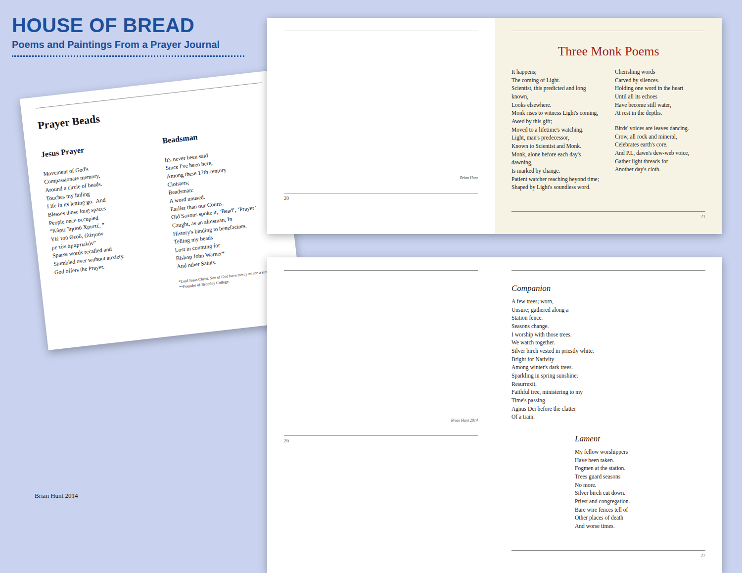House of Bread
Poems and Paintings From a Prayer Journal
Prayer Beads
Jesus Prayer
Movement of God's
Compassionate memory,
Around a circle of beads.
Touches my failing
Life in its letting go. And
Blesses those long spaces
People once occupied.
“Κύριε Ἰησοῦ Χριστέ, ”
Υἱὲ τοῦ Θεοῦ, ἐλέησόν
με τὸν ἁμαρτωλόν”
Sparse words recalled and
Stumbled over without anxiety.
God offers the Prayer.
Beadsman
It's never been said
Since I've been here,
Among these 17th century
Cloisters;
Beadsman:
A word unused.
Earlier than our Courts.
Old Saxons spoke it, ‘Bead’, ‘Prayer’.
Caught, as an almsman, In
History's binding to benefactors.
Telling my beads
Lost in counting for
Bishop John Warner*
And other Saints.
*Lord Jesus Christ, Son of God have mercy on me a sinner.
**Founder of Bromley College.
13
Brian Hunt 2014
Brian Hunt
20
Three Monk Poems
It happens;
The coming of Light.
Scientist, this predicted and long known,
Looks elsewhere.
Monk rises to witness Light's coming,
Awed by this gift;
Moved to a lifetime's watching.
Light, man's predecessor,
Known to Scientist and Monk.
Monk, alone before each day's dawning,
Is marked by change.
Patient watcher reaching beyond time;
Shaped by Light's soundless word.
Cherishing words
Carved by silences.
Holding one word in the heart
Until all its echoes
Have become still water,
At rest in the depths.
Birds' voices are leaves dancing.
Crow, all rock and mineral,
Celebrates earth's core.
And P.I., dawn's dew-web voice,
Gather light threads for
Another day's cloth.
21
Brian Hunt 2014
26
Companion
A few trees; worn,
Unsure; gathered along a
Station fence.
Seasons change.
I worship with those trees.
We watch together.
Silver birch vested in priestly white.
Bright for Nativity
Among winter's dark trees.
Sparkling in spring sunshine;
Resurrexit.
Faithful tree, ministering to my
Time's passing.
Agnus Dei before the clatter
Of a train.
Lament
My fellow worshippers
Have been taken.
Fogmen at the station.
Trees guard seasons
No more.
Silver birch cut down.
Priest and congregation.
Bare wire fences tell of
Other places of death
And worse times.
27